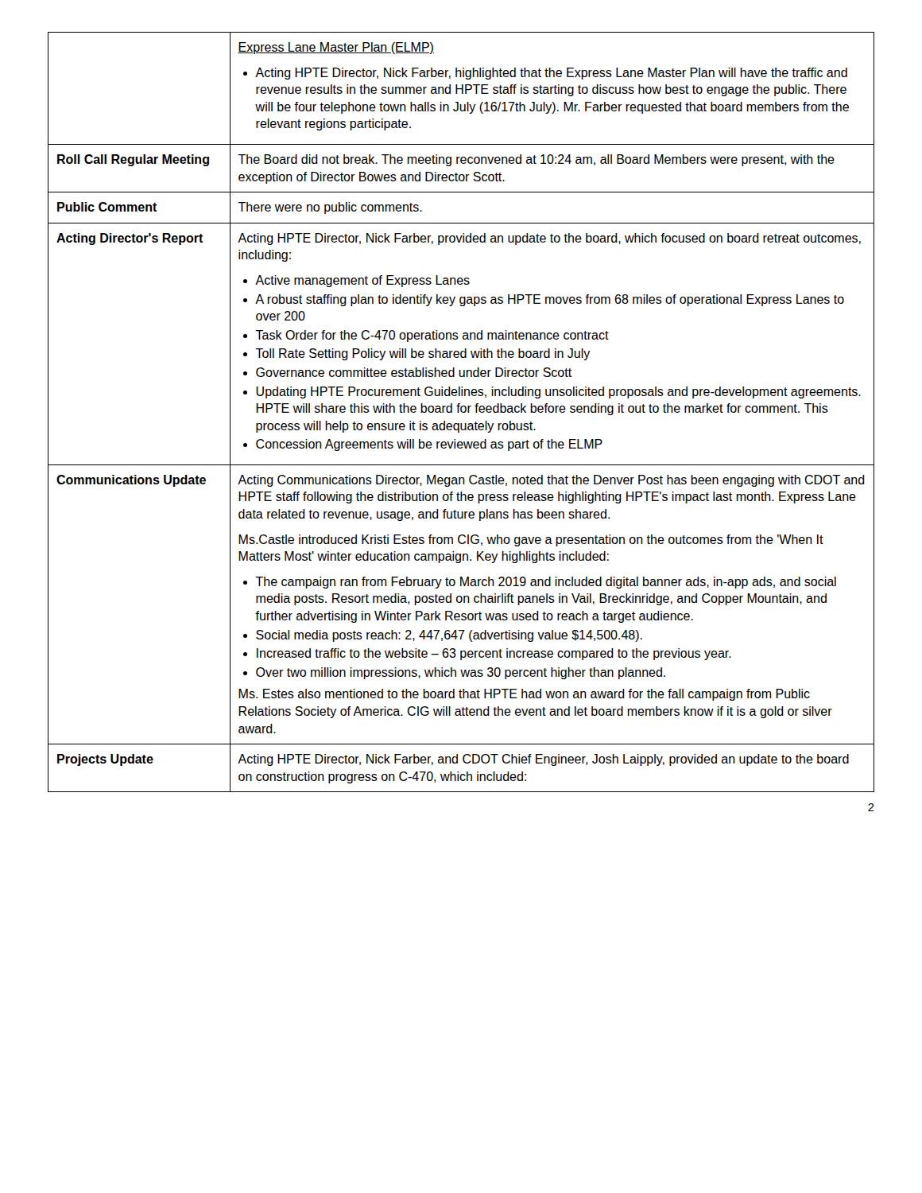| | Express Lane Master Plan (ELMP) Acting HPTE Director, Nick Farber, highlighted that the Express Lane Master Plan will have the traffic and revenue results in the summer and HPTE staff is starting to discuss how best to engage the public. There will be four telephone town halls in July (16/17th July). Mr. Farber requested that board members from the relevant regions participate. |
| Roll Call Regular Meeting | The Board did not break. The meeting reconvened at 10:24 am, all Board Members were present, with the exception of Director Bowes and Director Scott. |
| Public Comment | There were no public comments. |
| Acting Director's Report | Acting HPTE Director, Nick Farber, provided an update to the board, which focused on board retreat outcomes, including: Active management of Express Lanes A robust staffing plan to identify key gaps as HPTE moves from 68 miles of operational Express Lanes to over 200 Task Order for the C-470 operations and maintenance contract Toll Rate Setting Policy will be shared with the board in July Governance committee established under Director Scott Updating HPTE Procurement Guidelines, including unsolicited proposals and pre-development agreements. HPTE will share this with the board for feedback before sending it out to the market for comment. This process will help to ensure it is adequately robust. Concession Agreements will be reviewed as part of the ELMP |
| Communications Update | Acting Communications Director, Megan Castle, noted that the Denver Post has been engaging with CDOT and HPTE staff following the distribution of the press release highlighting HPTE's impact last month. Express Lane data related to revenue, usage, and future plans has been shared. Ms.Castle introduced Kristi Estes from CIG, who gave a presentation on the outcomes from the 'When It Matters Most' winter education campaign. Key highlights included: The campaign ran from February to March 2019 and included digital banner ads, in-app ads, and social media posts. Resort media, posted on chairlift panels in Vail, Breckinridge, and Copper Mountain, and further advertising in Winter Park Resort was used to reach a target audience. Social media posts reach: 2, 447,647 (advertising value $14,500.48). Increased traffic to the website – 63 percent increase compared to the previous year. Over two million impressions, which was 30 percent higher than planned. Ms. Estes also mentioned to the board that HPTE had won an award for the fall campaign from Public Relations Society of America. CIG will attend the event and let board members know if it is a gold or silver award. |
| Projects Update | Acting HPTE Director, Nick Farber, and CDOT Chief Engineer, Josh Laipply, provided an update to the board on construction progress on C-470, which included: |
2